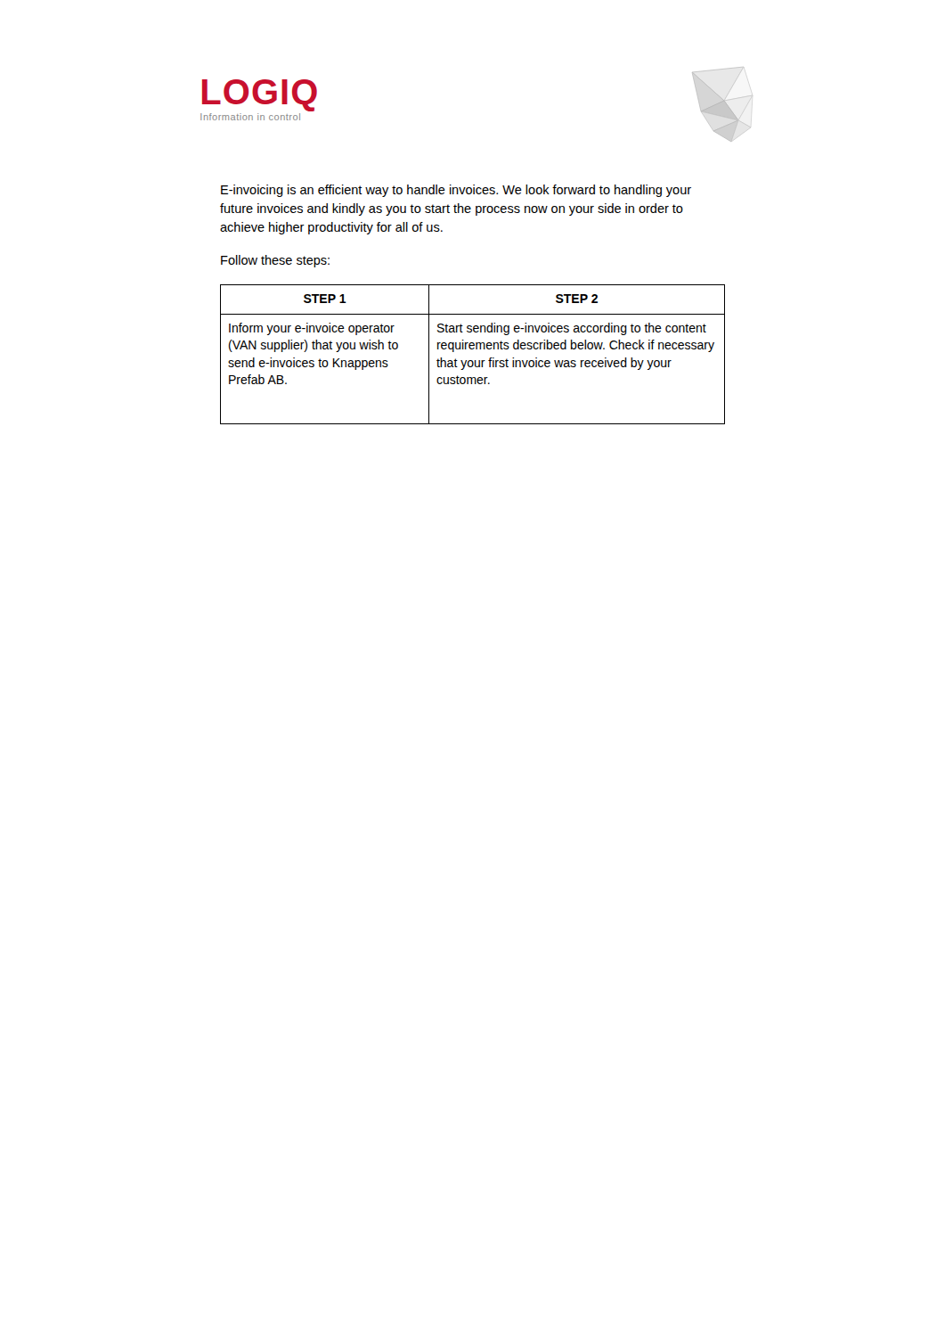LOGIQ
Information in control
E-invoicing is an efficient way to handle invoices. We look forward to handling your future invoices and kindly as you to start the process now on your side in order to achieve higher productivity for all of us.
Follow these steps:
| STEP 1 | STEP 2 |
| --- | --- |
| Inform your e-invoice operator (VAN supplier) that you wish to send e-invoices to Knappens Prefab AB. | Start sending e-invoices according to the content requirements described below. Check if necessary that your first invoice was received by your customer. |